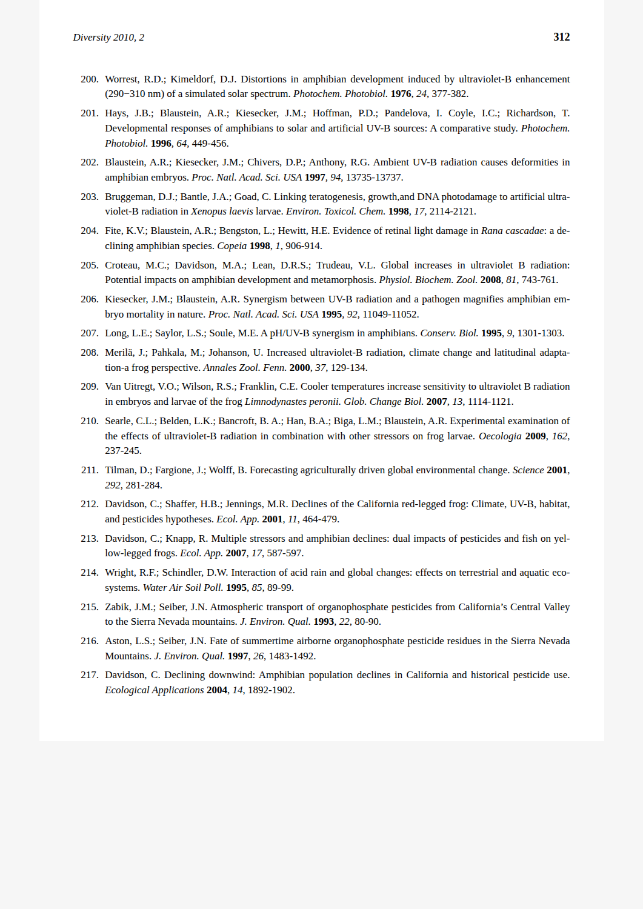Diversity 2010, 2
312
Worrest, R.D.; Kimeldorf, D.J. Distortions in amphibian development induced by ultraviolet-B enhancement (290−310 nm) of a simulated solar spectrum. Photochem. Photobiol. 1976, 24, 377-382.
Hays, J.B.; Blaustein, A.R.; Kiesecker, J.M.; Hoffman, P.D.; Pandelova, I. Coyle, I.C.; Richardson, T. Developmental responses of amphibians to solar and artificial UV-B sources: A comparative study. Photochem. Photobiol. 1996, 64, 449-456.
Blaustein, A.R.; Kiesecker, J.M.; Chivers, D.P.; Anthony, R.G. Ambient UV-B radiation causes deformities in amphibian embryos. Proc. Natl. Acad. Sci. USA 1997, 94, 13735-13737.
Bruggeman, D.J.; Bantle, J.A.; Goad, C. Linking teratogenesis, growth,and DNA photodamage to artificial ultraviolet-B radiation in Xenopus laevis larvae. Environ. Toxicol. Chem. 1998, 17, 2114-2121.
Fite, K.V.; Blaustein, A.R.; Bengston, L.; Hewitt, H.E. Evidence of retinal light damage in Rana cascadae: a declining amphibian species. Copeia 1998, 1, 906-914.
Croteau, M.C.; Davidson, M.A.; Lean, D.R.S.; Trudeau, V.L. Global increases in ultraviolet B radiation: Potential impacts on amphibian development and metamorphosis. Physiol. Biochem. Zool. 2008, 81, 743-761.
Kiesecker, J.M.; Blaustein, A.R. Synergism between UV-B radiation and a pathogen magnifies amphibian embryo mortality in nature. Proc. Natl. Acad. Sci. USA 1995, 92, 11049-11052.
Long, L.E.; Saylor, L.S.; Soule, M.E. A pH/UV-B synergism in amphibians. Conserv. Biol. 1995, 9, 1301-1303.
Merilä, J.; Pahkala, M.; Johanson, U. Increased ultraviolet-B radiation, climate change and latitudinal adaptation-a frog perspective. Annales Zool. Fenn. 2000, 37, 129-134.
Van Uitregt, V.O.; Wilson, R.S.; Franklin, C.E. Cooler temperatures increase sensitivity to ultraviolet B radiation in embryos and larvae of the frog Limnodynastes peronii. Glob. Change Biol. 2007, 13, 1114-1121.
Searle, C.L.; Belden, L.K.; Bancroft, B. A.; Han, B.A.; Biga, L.M.; Blaustein, A.R. Experimental examination of the effects of ultraviolet-B radiation in combination with other stressors on frog larvae. Oecologia 2009, 162, 237-245.
Tilman, D.; Fargione, J.; Wolff, B. Forecasting agriculturally driven global environmental change. Science 2001, 292, 281-284.
Davidson, C.; Shaffer, H.B.; Jennings, M.R. Declines of the California red-legged frog: Climate, UV-B, habitat, and pesticides hypotheses. Ecol. App. 2001, 11, 464-479.
Davidson, C.; Knapp, R. Multiple stressors and amphibian declines: dual impacts of pesticides and fish on yellow-legged frogs. Ecol. App. 2007, 17, 587-597.
Wright, R.F.; Schindler, D.W. Interaction of acid rain and global changes: effects on terrestrial and aquatic ecosystems. Water Air Soil Poll. 1995, 85, 89-99.
Zabik, J.M.; Seiber, J.N. Atmospheric transport of organophosphate pesticides from California’s Central Valley to the Sierra Nevada mountains. J. Environ. Qual. 1993, 22, 80-90.
Aston, L.S.; Seiber, J.N. Fate of summertime airborne organophosphate pesticide residues in the Sierra Nevada Mountains. J. Environ. Qual. 1997, 26, 1483-1492.
Davidson, C. Declining downwind: Amphibian population declines in California and historical pesticide use. Ecological Applications 2004, 14, 1892-1902.